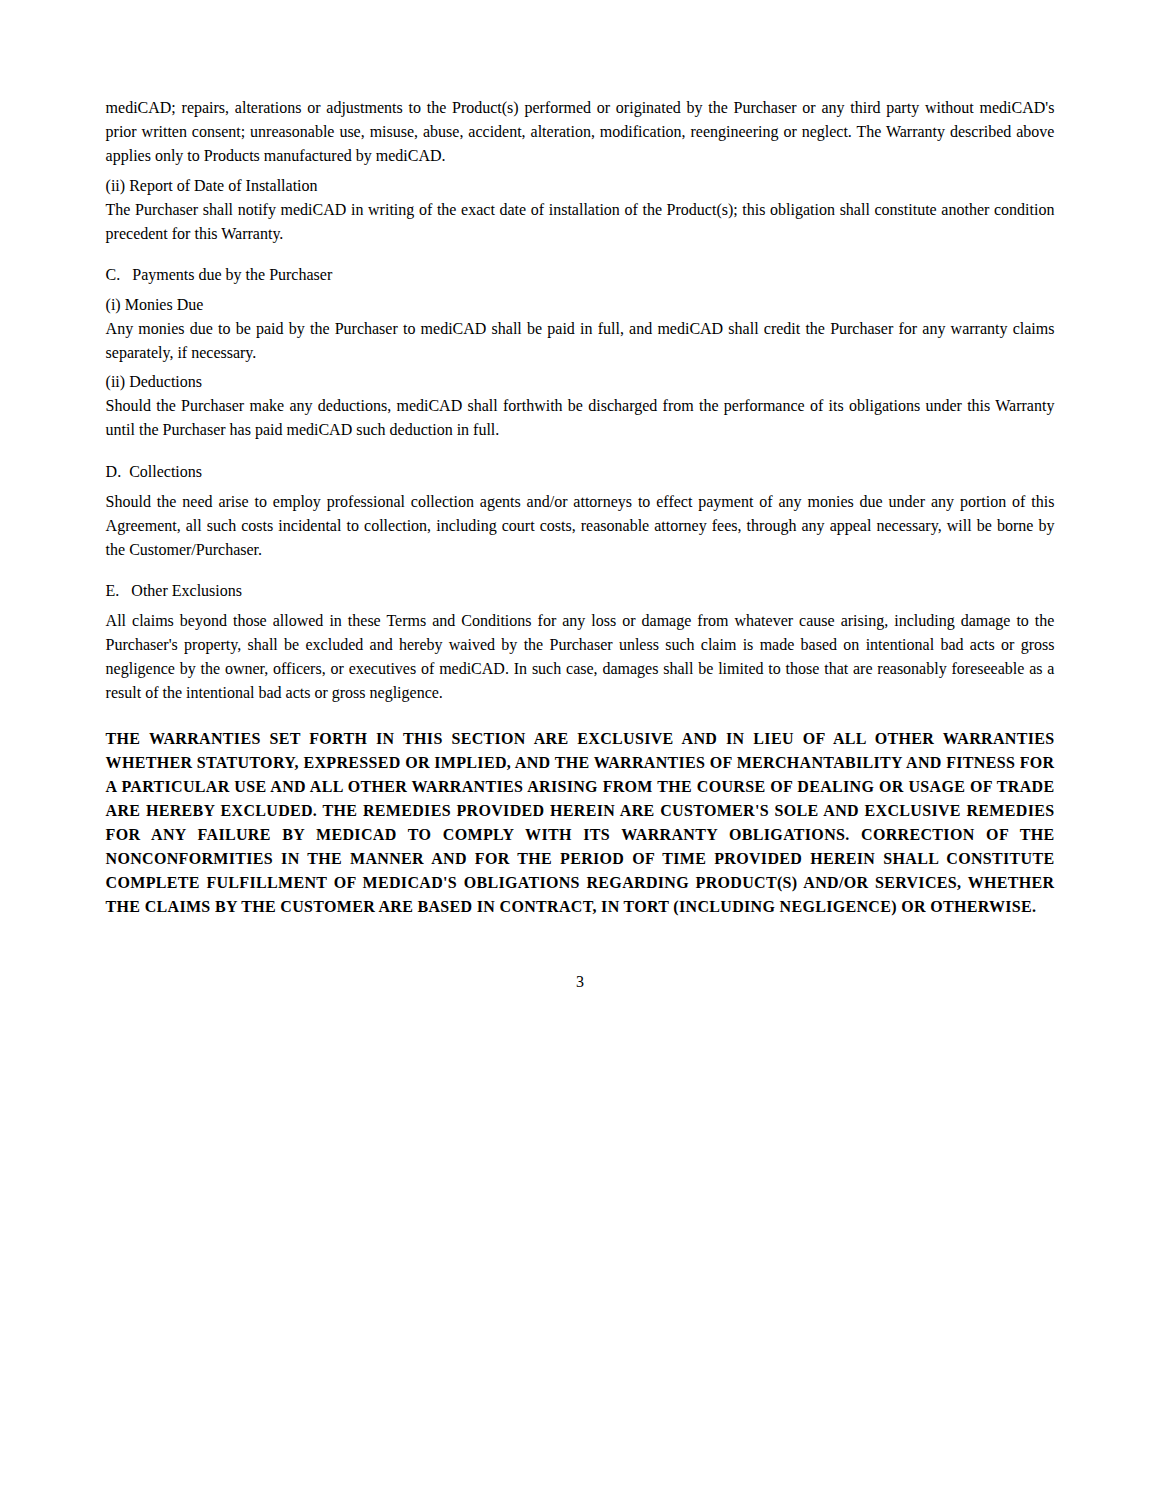mediCAD; repairs, alterations or adjustments to the Product(s) performed or originated by the Purchaser or any third party without mediCAD's prior written consent; unreasonable use, misuse, abuse, accident, alteration, modification, reengineering or neglect. The Warranty described above applies only to Products manufactured by mediCAD.
(ii) Report of Date of Installation
The Purchaser shall notify mediCAD in writing of the exact date of installation of the Product(s); this obligation shall constitute another condition precedent for this Warranty.
C. Payments due by the Purchaser
(i) Monies Due
Any monies due to be paid by the Purchaser to mediCAD shall be paid in full, and mediCAD shall credit the Purchaser for any warranty claims separately, if necessary.
(ii) Deductions
Should the Purchaser make any deductions, mediCAD shall forthwith be discharged from the performance of its obligations under this Warranty until the Purchaser has paid mediCAD such deduction in full.
D. Collections
Should the need arise to employ professional collection agents and/or attorneys to effect payment of any monies due under any portion of this Agreement, all such costs incidental to collection, including court costs, reasonable attorney fees, through any appeal necessary, will be borne by the Customer/Purchaser.
E. Other Exclusions
All claims beyond those allowed in these Terms and Conditions for any loss or damage from whatever cause arising, including damage to the Purchaser's property, shall be excluded and hereby waived by the Purchaser unless such claim is made based on intentional bad acts or gross negligence by the owner, officers, or executives of mediCAD. In such case, damages shall be limited to those that are reasonably foreseeable as a result of the intentional bad acts or gross negligence.
THE WARRANTIES SET FORTH IN THIS SECTION ARE EXCLUSIVE AND IN LIEU OF ALL OTHER WARRANTIES WHETHER STATUTORY, EXPRESSED OR IMPLIED, AND THE WARRANTIES OF MERCHANTABILITY AND FITNESS FOR A PARTICULAR USE AND ALL OTHER WARRANTIES ARISING FROM THE COURSE OF DEALING OR USAGE OF TRADE ARE HEREBY EXCLUDED. THE REMEDIES PROVIDED HEREIN ARE CUSTOMER'S SOLE AND EXCLUSIVE REMEDIES FOR ANY FAILURE BY MEDICAD TO COMPLY WITH ITS WARRANTY OBLIGATIONS. CORRECTION OF THE NONCONFORMITIES IN THE MANNER AND FOR THE PERIOD OF TIME PROVIDED HEREIN SHALL CONSTITUTE COMPLETE FULFILLMENT OF MEDICAD'S OBLIGATIONS REGARDING PRODUCT(S) AND/OR SERVICES, WHETHER THE CLAIMS BY THE CUSTOMER ARE BASED IN CONTRACT, IN TORT (INCLUDING NEGLIGENCE) OR OTHERWISE.
3